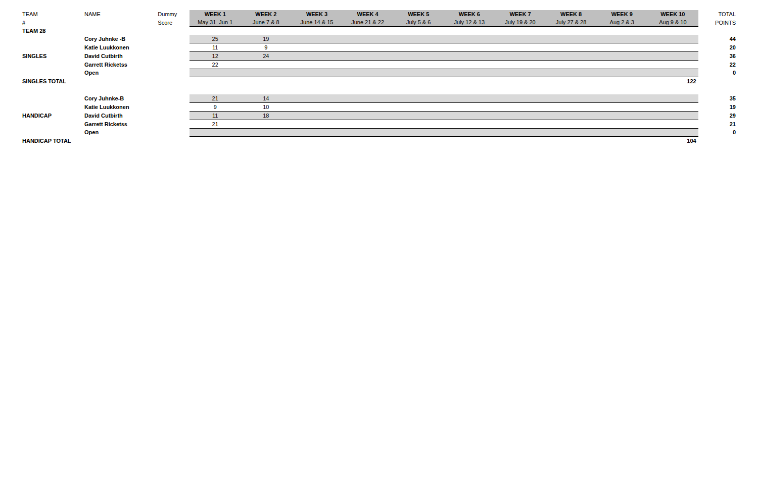| TEAM | NAME | Dummy | WEEK 1 | WEEK 2 | WEEK 3 | WEEK 4 | WEEK 5 | WEEK 6 | WEEK 7 | WEEK 8 | WEEK 9 | WEEK 10 | TOTAL |
| --- | --- | --- | --- | --- | --- | --- | --- | --- | --- | --- | --- | --- | --- |
| # | | Score | May 31 Jun 1 | June 7 & 8 | June 14 & 15 | June 21 & 22 | July 5 & 6 | July 12 & 13 | July 19 & 20 | July 27 & 28 | Aug 2 & 3 | Aug 9 & 10 | POINTS |
| TEAM 28 | |
| | Cory Juhnke -B | | 25 | 19 | | | | | | | | | 44 |
| | Katie Luukkonen | | 11 | 9 | | | | | | | | | 20 |
| SINGLES | David Cutbirth | | 12 | 24 | | | | | | | | | 36 |
| | Garrett Ricketss | | 22 | | | | | | | | | | 22 |
| | Open | | | | | | | | | | | | 0 |
| SINGLES TOTAL | | 122 |
| | Cory Juhnke-B | | 21 | 14 | | | | | | | | | 35 |
| | Katie Luukkonen | | 9 | 10 | | | | | | | | | 19 |
| HANDICAP | David Cutbirth | | 11 | 18 | | | | | | | | | 29 |
| | Garrett Ricketss | | 21 | | | | | | | | | | 21 |
| | Open | | | | | | | | | | | | 0 |
| HANDICAP TOTAL | | 104 |